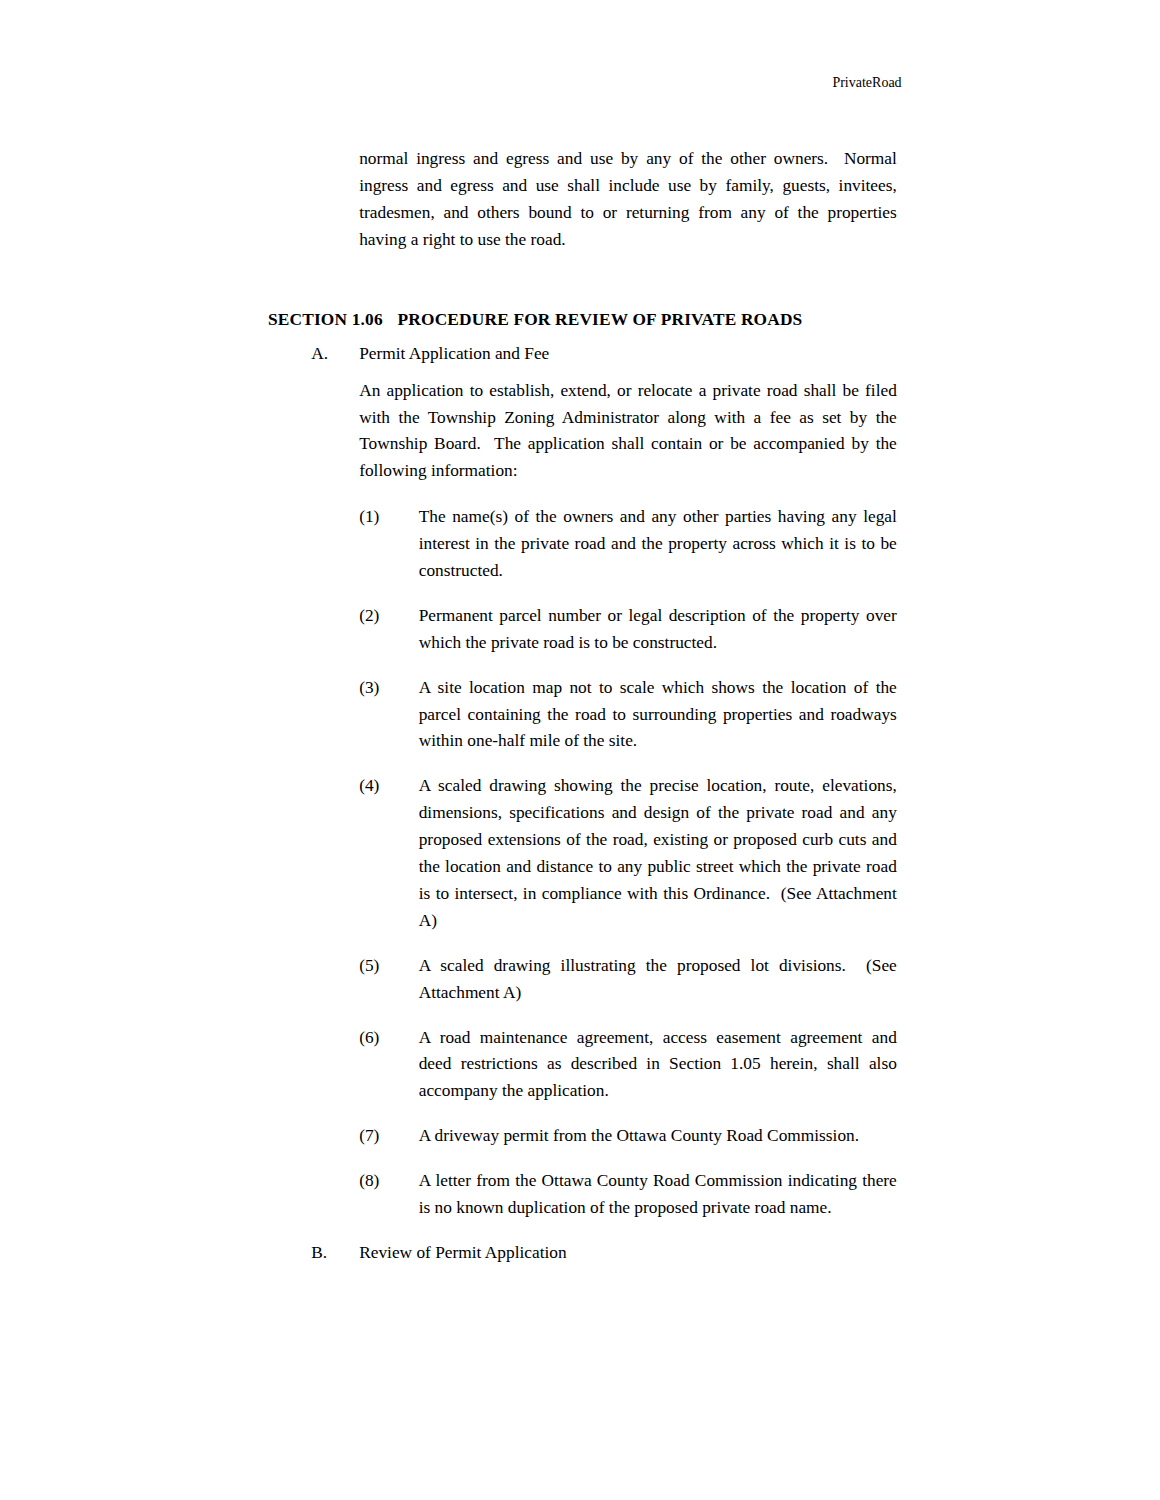PrivateRoad
normal ingress and egress and use by any of the other owners. Normal ingress and egress and use shall include use by family, guests, invitees, tradesmen, and others bound to or returning from any of the properties having a right to use the road.
SECTION 1.06 PROCEDURE FOR REVIEW OF PRIVATE ROADS
A.
Permit Application and Fee
An application to establish, extend, or relocate a private road shall be filed with the Township Zoning Administrator along with a fee as set by the Township Board. The application shall contain or be accompanied by the following information:
(1)
The name(s) of the owners and any other parties having any legal interest in the private road and the property across which it is to be constructed.
(2)
Permanent parcel number or legal description of the property over which the private road is to be constructed.
(3)
A site location map not to scale which shows the location of the parcel containing the road to surrounding properties and roadways within one-half mile of the site.
(4)
A scaled drawing showing the precise location, route, elevations, dimensions, specifications and design of the private road and any proposed extensions of the road, existing or proposed curb cuts and the location and distance to any public street which the private road is to intersect, in compliance with this Ordinance. (See Attachment A)
(5)
A scaled drawing illustrating the proposed lot divisions. (See Attachment A)
(6)
A road maintenance agreement, access easement agreement and deed restrictions as described in Section 1.05 herein, shall also accompany the application.
(7)
A driveway permit from the Ottawa County Road Commission.
(8)
A letter from the Ottawa County Road Commission indicating there is no known duplication of the proposed private road name.
B.
Review of Permit Application